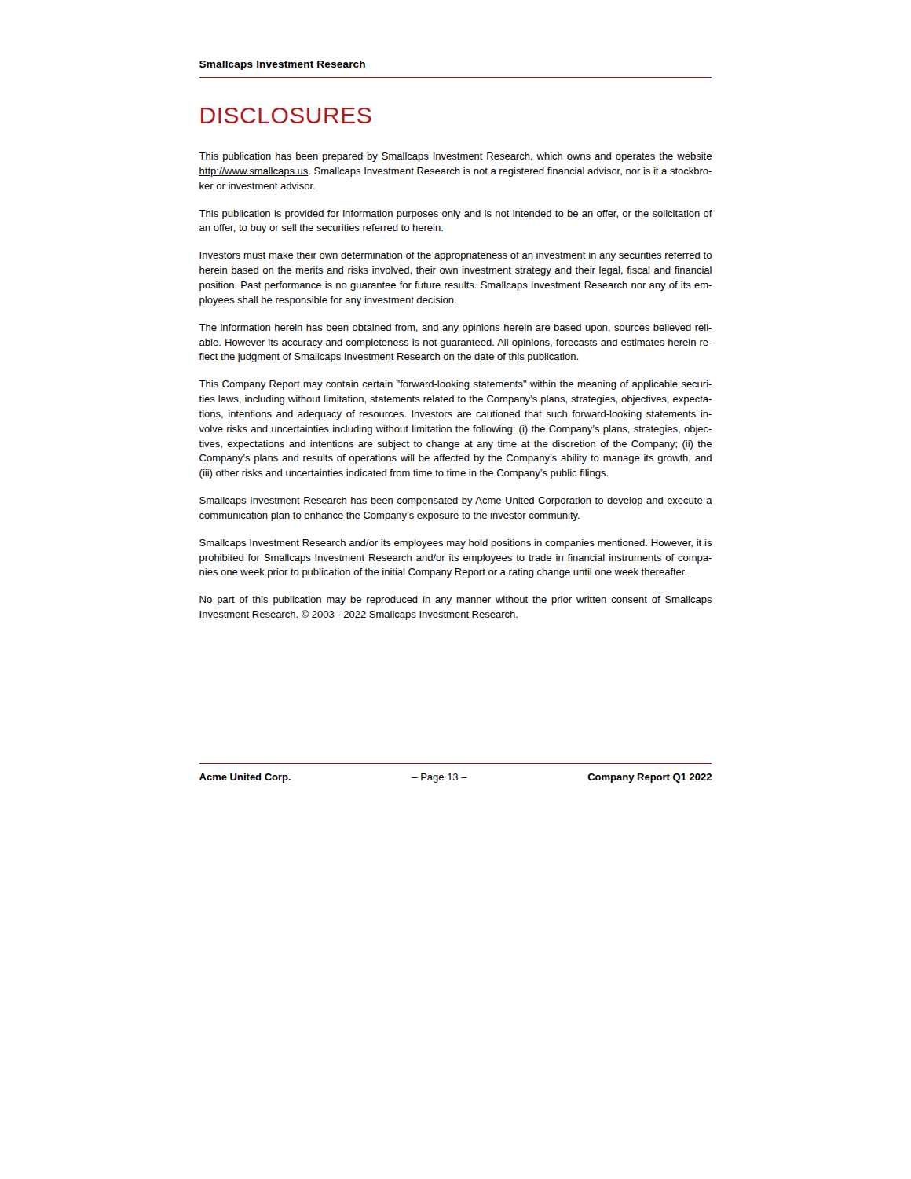Smallcaps Investment Research
DISCLOSURES
This publication has been prepared by Smallcaps Investment Research, which owns and operates the website http://www.smallcaps.us. Smallcaps Investment Research is not a registered financial advisor, nor is it a stockbroker or investment advisor.
This publication is provided for information purposes only and is not intended to be an offer, or the solicitation of an offer, to buy or sell the securities referred to herein.
Investors must make their own determination of the appropriateness of an investment in any securities referred to herein based on the merits and risks involved, their own investment strategy and their legal, fiscal and financial position. Past performance is no guarantee for future results. Smallcaps Investment Research nor any of its employees shall be responsible for any investment decision.
The information herein has been obtained from, and any opinions herein are based upon, sources believed reliable. However its accuracy and completeness is not guaranteed. All opinions, forecasts and estimates herein reflect the judgment of Smallcaps Investment Research on the date of this publication.
This Company Report may contain certain "forward-looking statements" within the meaning of applicable securities laws, including without limitation, statements related to the Company’s plans, strategies, objectives, expectations, intentions and adequacy of resources. Investors are cautioned that such forward-looking statements involve risks and uncertainties including without limitation the following: (i) the Company’s plans, strategies, objectives, expectations and intentions are subject to change at any time at the discretion of the Company; (ii) the Company’s plans and results of operations will be affected by the Company’s ability to manage its growth, and (iii) other risks and uncertainties indicated from time to time in the Company’s public filings.
Smallcaps Investment Research has been compensated by Acme United Corporation to develop and execute a communication plan to enhance the Company’s exposure to the investor community.
Smallcaps Investment Research and/or its employees may hold positions in companies mentioned. However, it is prohibited for Smallcaps Investment Research and/or its employees to trade in financial instruments of companies one week prior to publication of the initial Company Report or a rating change until one week thereafter.
No part of this publication may be reproduced in any manner without the prior written consent of Smallcaps Investment Research. © 2003 - 2022 Smallcaps Investment Research.
Acme United Corp. – Page 13 – Company Report Q1 2022